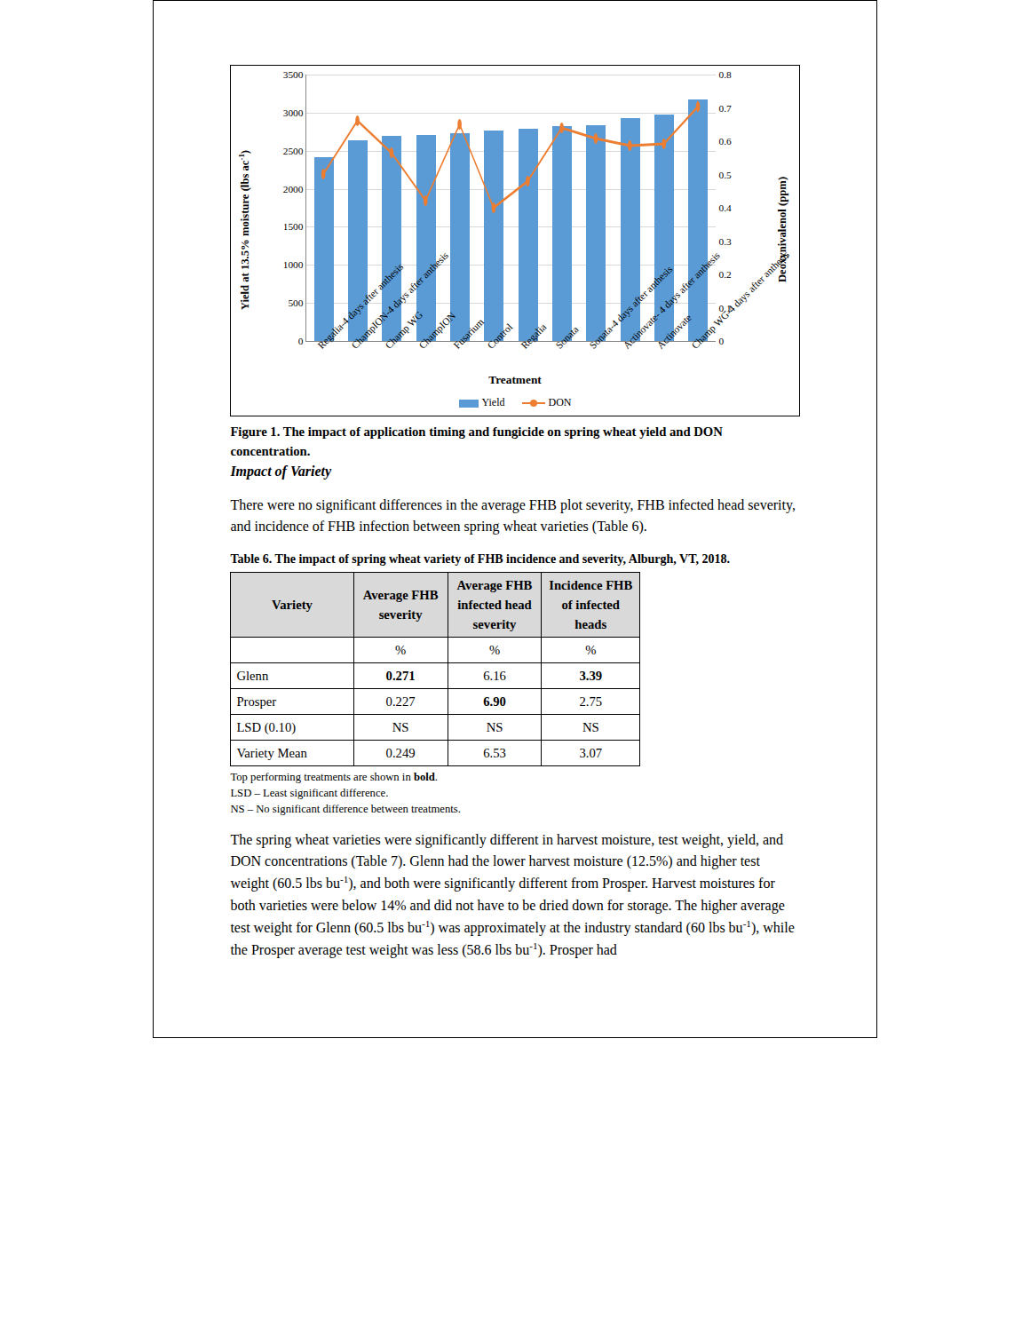Yield at 13.5% moisture (lbs ac-1)
Deoxynivalenol (ppm)
3500
0.8
3000
0.7
2500
0.6
2000
0.5
1500
0.4
1000
0.3
500
0.2
0
0.1
0
Regalia-4 days after anthesis
ChampION-4 days after anthesis
Champ WG
ChampION
Fusarium
Control
Regalia
Sonata
Sonata-4 days after anthesis
Actinovate- 4 days after anthesis
Actinovate
Champ WG-4 days after anthesis
Treatment
Yield DON
Figure 1. The impact of application timing and fungicide on spring wheat yield and DON concentration.
Impact of Variety
There were no significant differences in the average FHB plot severity, FHB infected head severity, and incidence of FHB infection between spring wheat varieties (Table 6).
Table 6. The impact of spring wheat variety of FHB incidence and severity, Alburgh, VT, 2018.
| Variety | Average FHB severity | Average FHB infected head severity | Incidence FHB of infected heads |
| --- | --- | --- | --- |
| | % | % | % |
| Glenn | 0.271 | 6.16 | 3.39 |
| Prosper | 0.227 | 6.90 | 2.75 |
| LSD (0.10) | NS | NS | NS |
| Variety Mean | 0.249 | 6.53 | 3.07 |
Top performing treatments are shown in bold.
LSD – Least significant difference.
NS – No significant difference between treatments.
The spring wheat varieties were significantly different in harvest moisture, test weight, yield, and DON concentrations (Table 7). Glenn had the lower harvest moisture (12.5%) and higher test weight (60.5 lbs bu-1), and both were significantly different from Prosper. Harvest moistures for both varieties were below 14% and did not have to be dried down for storage. The higher average test weight for Glenn (60.5 lbs bu-1) was approximately at the industry standard (60 lbs bu-1), while the Prosper average test weight was less (58.6 lbs bu-1). Prosper had